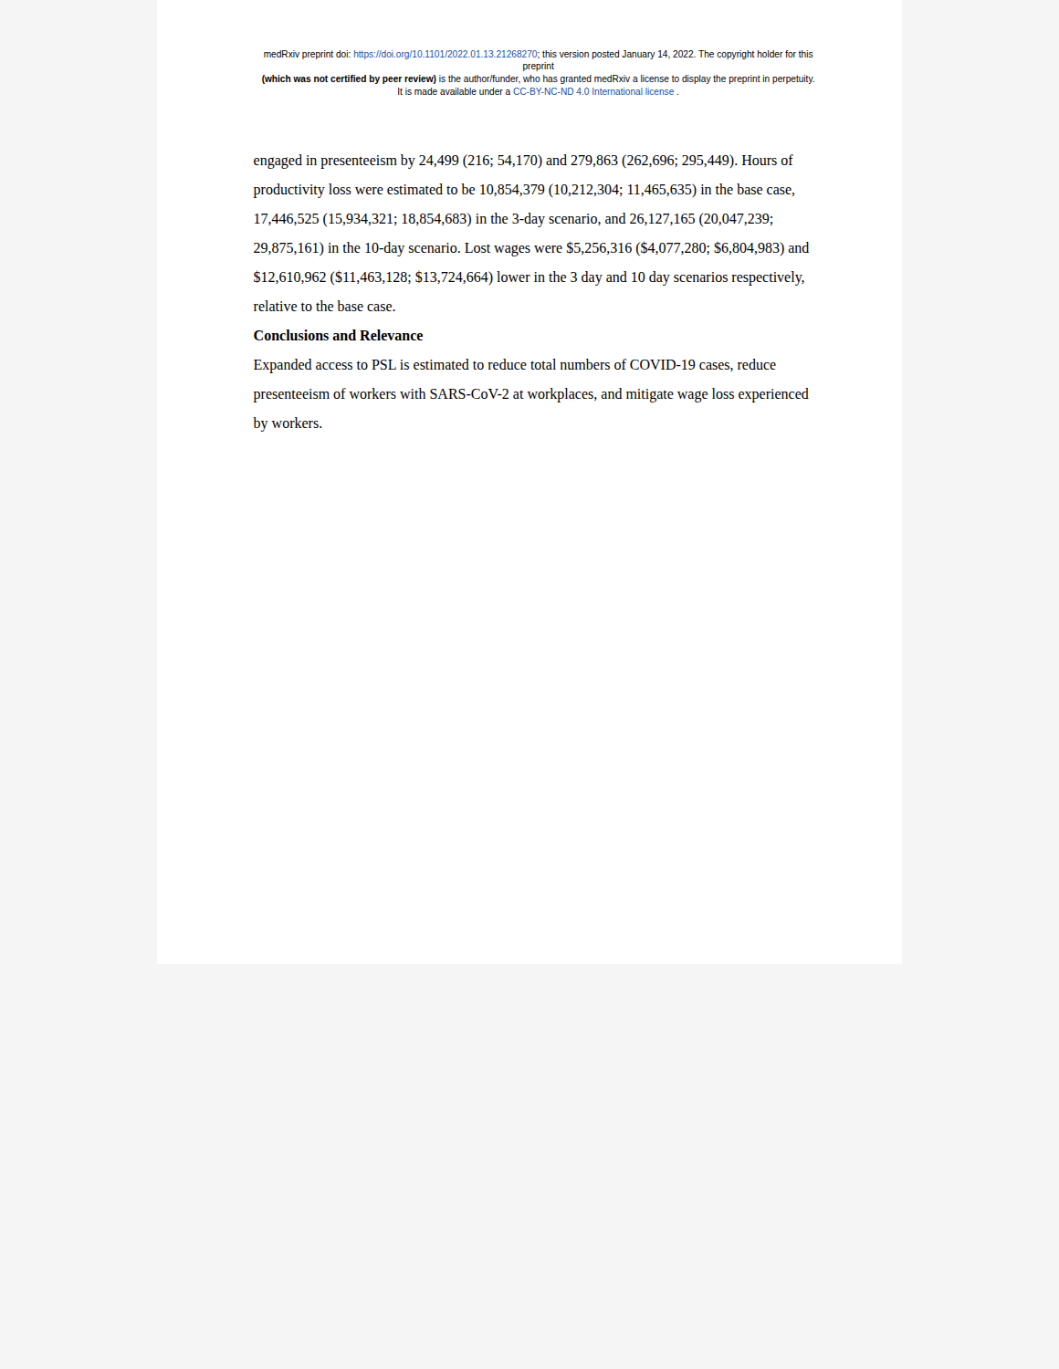medRxiv preprint doi: https://doi.org/10.1101/2022.01.13.21268270; this version posted January 14, 2022. The copyright holder for this preprint
(which was not certified by peer review) is the author/funder, who has granted medRxiv a license to display the preprint in perpetuity.
It is made available under a CC-BY-NC-ND 4.0 International license .
engaged in presenteeism by 24,499 (216; 54,170) and 279,863 (262,696; 295,449). Hours of
productivity loss were estimated to be 10,854,379 (10,212,304; 11,465,635) in the base case,
17,446,525 (15,934,321; 18,854,683) in the 3-day scenario, and 26,127,165 (20,047,239;
29,875,161) in the 10-day scenario. Lost wages were $5,256,316 ($4,077,280; $6,804,983) and
$12,610,962 ($11,463,128; $13,724,664) lower in the 3 day and 10 day scenarios respectively,
relative to the base case.
Conclusions and Relevance
Expanded access to PSL is estimated to reduce total numbers of COVID-19 cases, reduce
presenteeism of workers with SARS-CoV-2 at workplaces, and mitigate wage loss experienced
by workers.